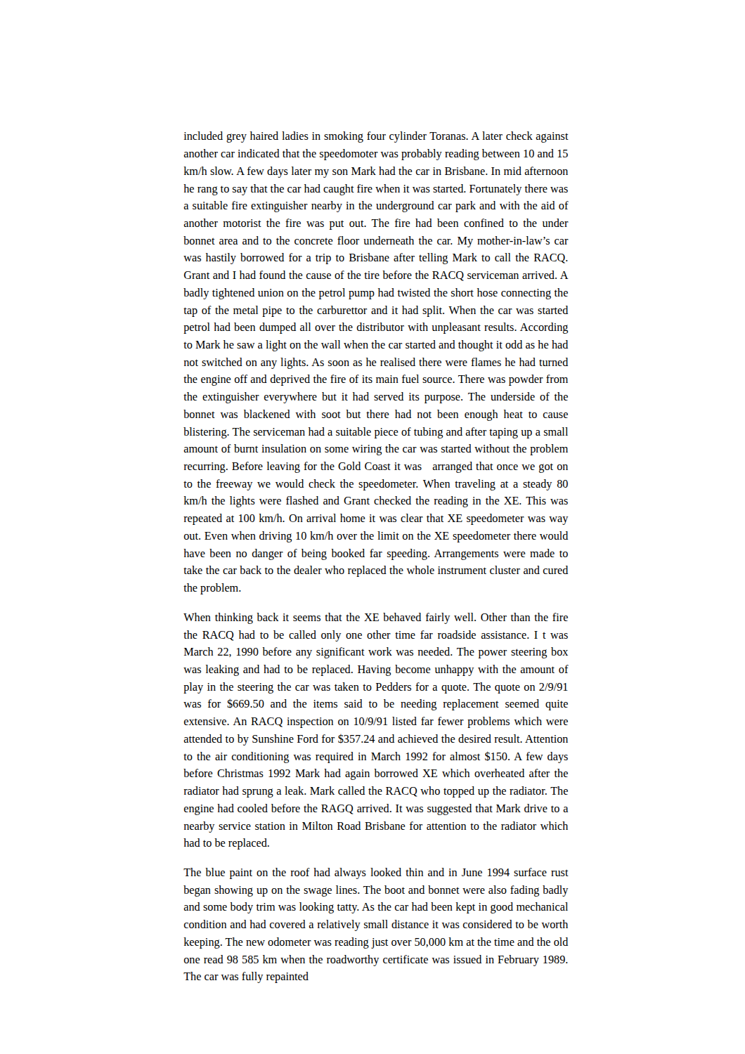included grey haired ladies in smoking four cylinder Toranas. A later check against another car indicated that the speedomoter was probably reading between 10 and 15 km/h slow. A few days later my son Mark had the car in Brisbane. In mid afternoon he rang to say that the car had caught fire when it was started. Fortunately there was a suitable fire extinguisher nearby in the underground car park and with the aid of another motorist the fire was put out. The fire had been confined to the under bonnet area and to the concrete floor underneath the car. My mother-in-law’s car was hastily borrowed for a trip to Brisbane after telling Mark to call the RACQ. Grant and I had found the cause of the tire before the RACQ serviceman arrived. A badly tightened union on the petrol pump had twisted the short hose connecting the tap of the metal pipe to the carburettor and it had split. When the car was started petrol had been dumped all over the distributor with unpleasant results. According to Mark he saw a light on the wall when the car started and thought it odd as he had not switched on any lights. As soon as he realised there were flames he had turned the engine off and deprived the fire of its main fuel source. There was powder from the extinguisher everywhere but it had served its purpose. The underside of the bonnet was blackened with soot but there had not been enough heat to cause blistering. The serviceman had a suitable piece of tubing and after taping up a small amount of burnt insulation on some wiring the car was started without the problem recurring. Before leaving for the Gold Coast it was arranged that once we got on to the freeway we would check the speedometer. When traveling at a steady 80 km/h the lights were flashed and Grant checked the reading in the XE. This was repeated at 100 km/h. On arrival home it was clear that XE speedometer was way out. Even when driving 10 km/h over the limit on the XE speedometer there would have been no danger of being booked far speeding. Arrangements were made to take the car back to the dealer who replaced the whole instrument cluster and cured the problem.
When thinking back it seems that the XE behaved fairly well. Other than the fire the RACQ had to be called only one other time far roadside assistance. I t was March 22, 1990 before any significant work was needed. The power steering box was leaking and had to be replaced. Having become unhappy with the amount of play in the steering the car was taken to Pedders for a quote. The quote on 2/9/91 was for $669.50 and the items said to be needing replacement seemed quite extensive. An RACQ inspection on 10/9/91 listed far fewer problems which were attended to by Sunshine Ford for $357.24 and achieved the desired result. Attention to the air conditioning was required in March 1992 for almost $150. A few days before Christmas 1992 Mark had again borrowed XE which overheated after the radiator had sprung a leak. Mark called the RACQ who topped up the radiator. The engine had cooled before the RAGQ arrived. It was suggested that Mark drive to a nearby service station in Milton Road Brisbane for attention to the radiator which had to be replaced.
The blue paint on the roof had always looked thin and in June 1994 surface rust began showing up on the swage lines. The boot and bonnet were also fading badly and some body trim was looking tatty. As the car had been kept in good mechanical condition and had covered a relatively small distance it was considered to be worth keeping. The new odometer was reading just over 50,000 km at the time and the old one read 98 585 km when the roadworthy certificate was issued in February 1989. The car was fully repainted